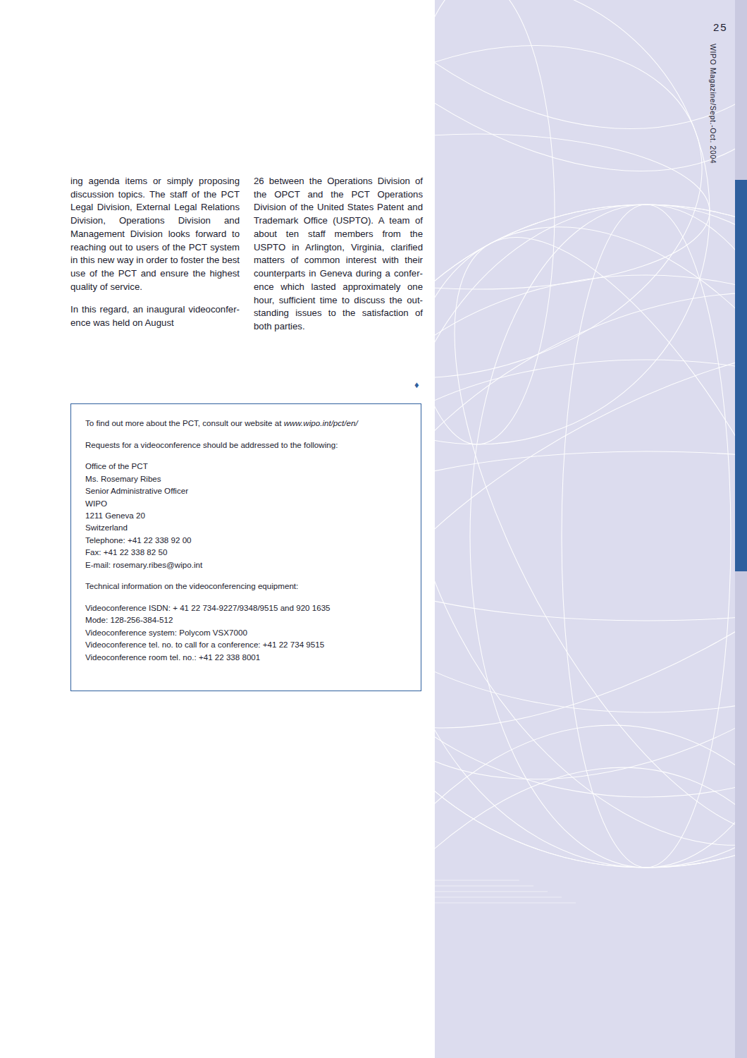25
WIPO Magazine/Sept.-Oct. 2004
ing agenda items or simply proposing discussion topics. The staff of the PCT Legal Division, External Legal Relations Division, Operations Division and Management Division looks forward to reaching out to users of the PCT system in this new way in order to foster the best use of the PCT and ensure the highest quality of service.
In this regard, an inaugural videoconference was held on August
26 between the Operations Division of the OPCT and the PCT Operations Division of the United States Patent and Trademark Office (USPTO). A team of about ten staff members from the USPTO in Arlington, Virginia, clarified matters of common interest with their counterparts in Geneva during a conference which lasted approximately one hour, sufficient time to discuss the outstanding issues to the satisfaction of both parties.
♦
To find out more about the PCT, consult our website at www.wipo.int/pct/en/
Requests for a videoconference should be addressed to the following:
Office of the PCT
Ms. Rosemary Ribes
Senior Administrative Officer
WIPO
1211 Geneva 20
Switzerland
Telephone: +41 22 338 92 00
Fax: +41 22 338 82 50
E-mail: rosemary.ribes@wipo.int
Technical information on the videoconferencing equipment:
Videoconference ISDN: + 41 22 734-9227/9348/9515 and 920 1635
Mode: 128-256-384-512
Videoconference system: Polycom VSX7000
Videoconference tel. no. to call for a conference: +41 22 734 9515
Videoconference room tel. no.: +41 22 338 8001